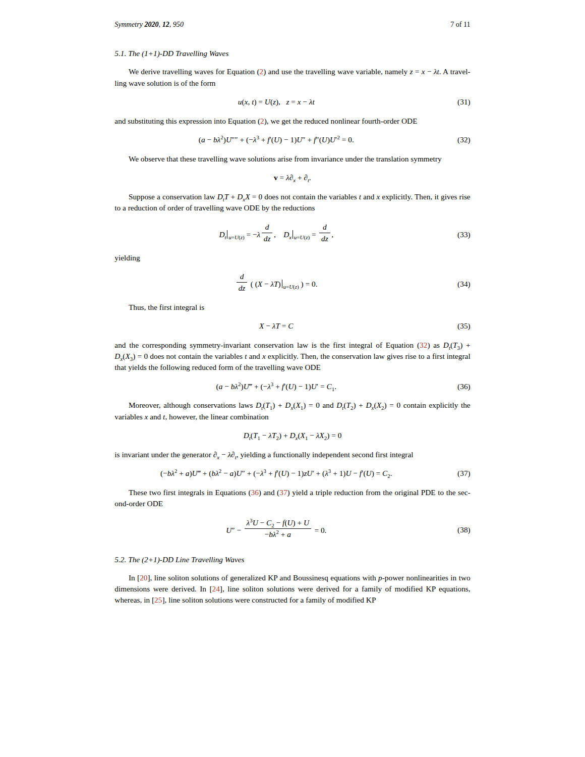Symmetry 2020, 12, 950
7 of 11
5.1. The (1+1)-DD Travelling Waves
We derive travelling waves for Equation (2) and use the travelling wave variable, namely z = x − λt. A travelling wave solution is of the form
u(x, t) = U(z), z = x − λt
(31)
and substituting this expression into Equation (2), we get the reduced nonlinear fourth-order ODE
(a − bλ2)U″″ + (−λ3 + f′(U) − 1)U″ + f″(U)U′2 = 0.
(32)
We observe that these travelling wave solutions arise from invariance under the translation symmetry
v = λ∂x + ∂t.
Suppose a conservation law DtT + DxX = 0 does not contain the variables t and x explicitly. Then, it gives rise to a reduction of order of travelling wave ODE by the reductions
Dtu=U(z) = −λddz, Dxu=U(z) = ddz,
(33)
yielding
ddz ( (X − λT)u=U(z) ) = 0.
(34)
Thus, the first integral is
X − λT = C
(35)
and the corresponding symmetry-invariant conservation law is the first integral of Equation (32) as Dt(T3) + Dx(X3) = 0 does not contain the variables t and x explicitly. Then, the conservation law gives rise to a first integral that yields the following reduced form of the travelling wave ODE
(a − bλ2)U‴ + (−λ3 + f′(U) − 1)U′ = C1.
(36)
Moreover, although conservations laws Dt(T1) + Dx(X1) = 0 and Dt(T2) + Dx(X2) = 0 contain explicitly the variables x and t, however, the linear combination
Dt(T1 − λT2) + Dx(X1 − λX2) = 0
is invariant under the generator ∂x − λ∂t, yielding a functionally independent second first integral
(−bλ2 + a)U‴ + (bλ2 − a)U″ + (−λ3 + f′(U) − 1)zU′ + (λ3 + 1)U − f′(U) = C2.
(37)
These two first integrals in Equations (36) and (37) yield a triple reduction from the original PDE to the second-order ODE
U″ − λ3U − C2 − f(U) + U −bλ2 + a = 0.
(38)
5.2. The (2+1)-DD Line Travelling Waves
In [20], line soliton solutions of generalized KP and Boussinesq equations with p-power nonlinearities in two dimensions were derived. In [24], line soliton solutions were derived for a family of modified KP equations, whereas, in [25], line soliton solutions were constructed for a family of modified KP